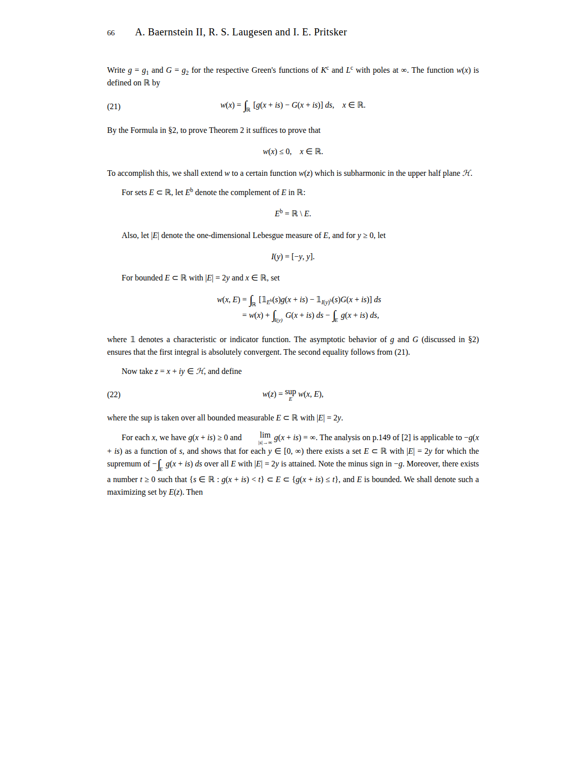66 A. Baernstein II, R. S. Laugesen and I. E. Pritsker
Write g = g1 and G = g2 for the respective Green's functions of Kc and Lc with poles at ∞. The function w(x) is defined on ℝ by
(21) w(x) = ∫ℝ [g(x + is) − G(x + is)] ds, x ∈ ℝ.
By the Formula in §2, to prove Theorem 2 it suffices to prove that
w(x) ≤ 0, x ∈ ℝ.
To accomplish this, we shall extend w to a certain function w(z) which is subharmonic in the upper half plane ℋ.
For sets E ⊂ ℝ, let Eb denote the complement of E in ℝ:
Eb = ℝ \ E.
Also, let |E| denote the one-dimensional Lebesgue measure of E, and for y ≥ 0, let
I(y) = [−y, y].
For bounded E ⊂ ℝ with |E| = 2y and x ∈ ℝ, set
w(x, E) = ∫ℝ [𝟙Eb(s)g(x + is) − 𝟙I(y)b(s)G(x + is)] ds = w(x) + ∫I(y) G(x + is) ds − ∫E g(x + is) ds,
where 𝟙 denotes a characteristic or indicator function. The asymptotic behavior of g and G (discussed in §2) ensures that the first integral is absolutely convergent. The second equality follows from (21).
Now take z = x + iy ∈ ℋ, and define
(22) w(z) = sup E w(x, E),
where the sup is taken over all bounded measurable E ⊂ ℝ with |E| = 2y.
For each x, we have g(x + is) ≥ 0 and lim|s|→∞ g(x + is) = ∞. The analysis on p.149 of [2] is applicable to −g(x + is) as a function of s, and shows that for each y ∈ [0, ∞) there exists a set E ⊂ ℝ with |E| = 2y for which the supremum of −∫E g(x + is) ds over all E with |E| = 2y is attained. Note the minus sign in −g. Moreover, there exists a number t ≥ 0 such that {s ∈ ℝ : g(x + is) < t} ⊂ E ⊂ {g(x + is) ≤ t}, and E is bounded. We shall denote such a maximizing set by E(z). Then